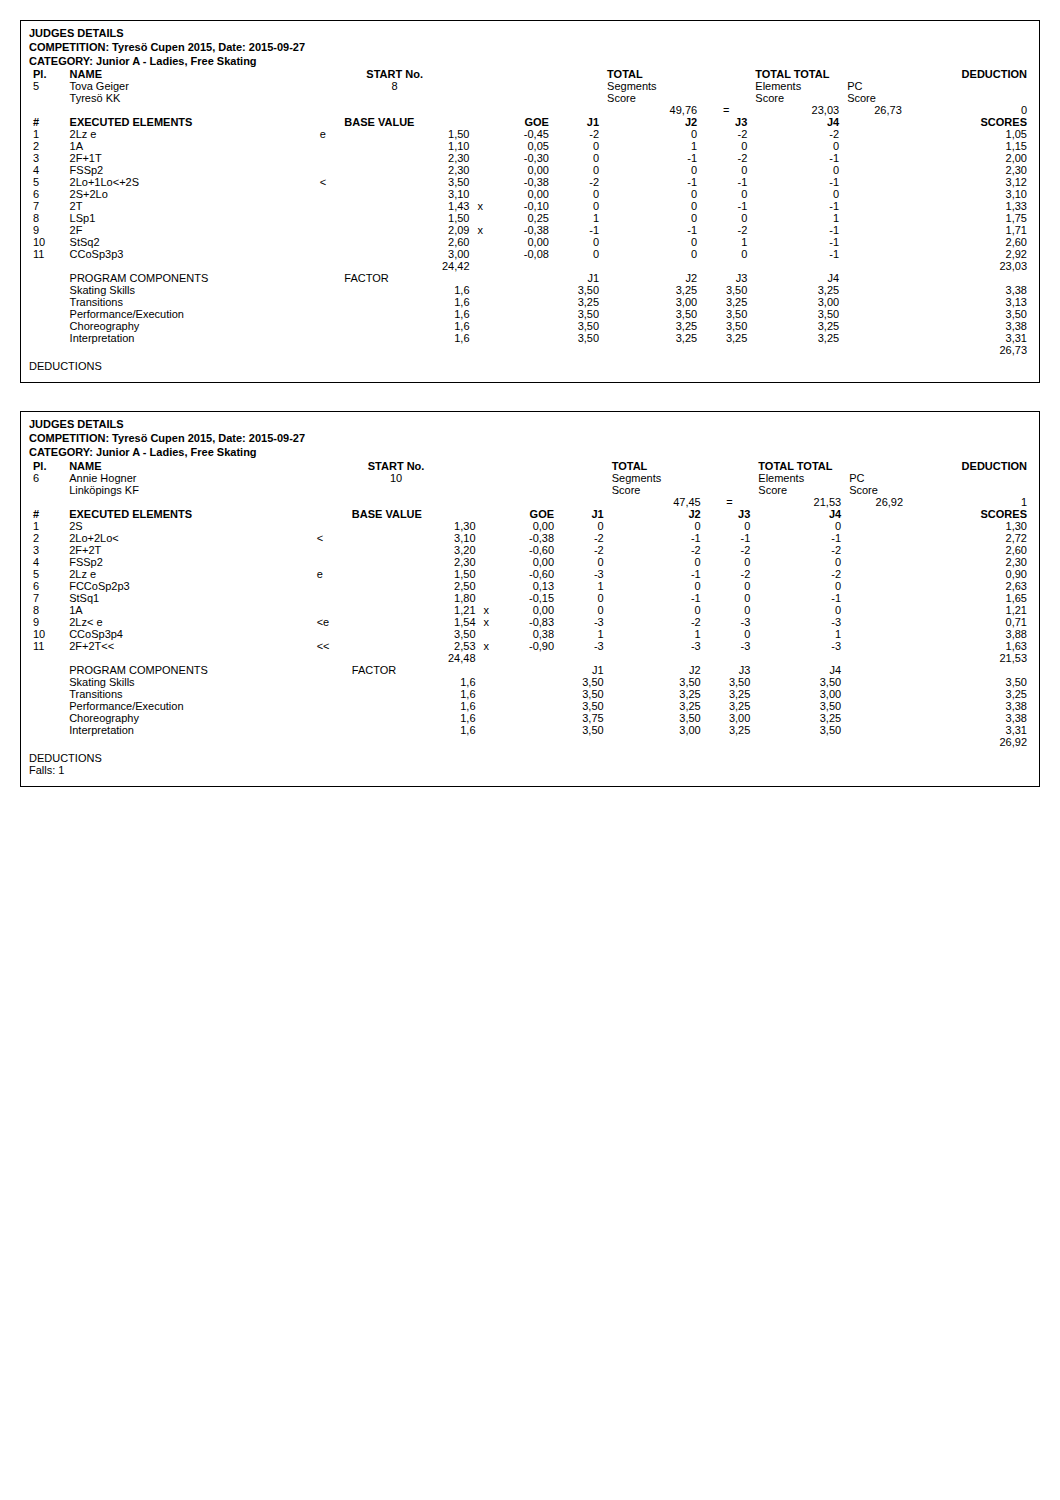JUDGES DETAILS
COMPETITION: Tyresö Cupen 2015, Date: 2015-09-27
CATEGORY: Junior A - Ladies, Free Skating
| Pl. | NAME | START No. | | | | TOTAL | | TOTAL TOTAL | DEDUCTION |
| --- | --- | --- | --- | --- | --- | --- | --- | --- | --- |
| 5 | Tova Geiger | 8 | | | | Segments | | Elements | PC | |
| | Tyresö KK | | | | | Score | | Score | Score | |
| | | | | | | 49,76 | = | 23,03 | 26,73 | 0 |
| # | EXECUTED ELEMENTS | | BASE VALUE | | GOE | J1 | J2 | J3 | J4 | | SCORES |
| 1 | 2Lz e | e | 1,50 | | -0,45 | -2 | 0 | -2 | -2 | | 1,05 |
| 2 | 1A | | 1,10 | | 0,05 | 0 | 1 | 0 | 0 | | 1,15 |
| 3 | 2F+1T | | 2,30 | | -0,30 | 0 | -1 | -2 | -1 | | 2,00 |
| 4 | FSSp2 | | 2,30 | | 0,00 | 0 | 0 | 0 | 0 | | 2,30 |
| 5 | 2Lo+1Lo<+2S | < | 3,50 | | -0,38 | -2 | -1 | -1 | -1 | | 3,12 |
| 6 | 2S+2Lo | | 3,10 | | 0,00 | 0 | 0 | 0 | 0 | | 3,10 |
| 7 | 2T | | 1,43 | x | -0,10 | 0 | 0 | -1 | -1 | | 1,33 |
| 8 | LSp1 | | 1,50 | | 0,25 | 1 | 0 | 0 | 1 | | 1,75 |
| 9 | 2F | | 2,09 | x | -0,38 | -1 | -1 | -2 | -1 | | 1,71 |
| 10 | StSq2 | | 2,60 | | 0,00 | 0 | 0 | 1 | -1 | | 2,60 |
| 11 | CCoSp3p3 | | 3,00 | | -0,08 | 0 | 0 | 0 | -1 | | 2,92 |
| | | | 24,42 | | | | | | | | 23,03 |
| | PROGRAM COMPONENTS | | FACTOR | | | J1 | J2 | J3 | J4 | | |
| | Skating Skills | | 1,6 | | | 3,50 | 3,25 | 3,50 | 3,25 | | 3,38 |
| | Transitions | | 1,6 | | | 3,25 | 3,00 | 3,25 | 3,00 | | 3,13 |
| | Performance/Execution | | 1,6 | | | 3,50 | 3,50 | 3,50 | 3,50 | | 3,50 |
| | Choreography | | 1,6 | | | 3,50 | 3,25 | 3,50 | 3,25 | | 3,38 |
| | Interpretation | | 1,6 | | | 3,50 | 3,25 | 3,25 | 3,25 | | 3,31 |
| | | | | | | | | | | | 26,73 |
DEDUCTIONS
JUDGES DETAILS
COMPETITION: Tyresö Cupen 2015, Date: 2015-09-27
CATEGORY: Junior A - Ladies, Free Skating
| Pl. | NAME | START No. | | | | TOTAL | | TOTAL TOTAL | DEDUCTION |
| --- | --- | --- | --- | --- | --- | --- | --- | --- | --- |
| 6 | Annie Hogner | 10 | | | | Segments | | Elements | PC | |
| | Linköpings KF | | | | | Score | | Score | Score | |
| | | | | | | 47,45 | = | 21,53 | 26,92 | 1 |
| # | EXECUTED ELEMENTS | | BASE VALUE | | GOE | J1 | J2 | J3 | J4 | | SCORES |
| 1 | 2S | | 1,30 | | 0,00 | 0 | 0 | 0 | 0 | | 1,30 |
| 2 | 2Lo+2Lo< | < | 3,10 | | -0,38 | -2 | -1 | -1 | -1 | | 2,72 |
| 3 | 2F+2T | | 3,20 | | -0,60 | -2 | -2 | -2 | -2 | | 2,60 |
| 4 | FSSp2 | | 2,30 | | 0,00 | 0 | 0 | 0 | 0 | | 2,30 |
| 5 | 2Lz e | e | 1,50 | | -0,60 | -3 | -1 | -2 | -2 | | 0,90 |
| 6 | FCCoSp2p3 | | 2,50 | | 0,13 | 1 | 0 | 0 | 0 | | 2,63 |
| 7 | StSq1 | | 1,80 | | -0,15 | 0 | -1 | 0 | -1 | | 1,65 |
| 8 | 1A | | 1,21 | x | 0,00 | 0 | 0 | 0 | 0 | | 1,21 |
| 9 | 2Lz< e | <e | 1,54 | x | -0,83 | -3 | -2 | -3 | -3 | | 0,71 |
| 10 | CCoSp3p4 | | 3,50 | | 0,38 | 1 | 1 | 0 | 1 | | 3,88 |
| 11 | 2F+2T<< | << | 2,53 | x | -0,90 | -3 | -3 | -3 | -3 | | 1,63 |
| | | | 24,48 | | | | | | | | 21,53 |
| | PROGRAM COMPONENTS | | FACTOR | | | J1 | J2 | J3 | J4 | | |
| | Skating Skills | | 1,6 | | | 3,50 | 3,50 | 3,50 | 3,50 | | 3,50 |
| | Transitions | | 1,6 | | | 3,50 | 3,25 | 3,25 | 3,00 | | 3,25 |
| | Performance/Execution | | 1,6 | | | 3,50 | 3,25 | 3,25 | 3,50 | | 3,38 |
| | Choreography | | 1,6 | | | 3,75 | 3,50 | 3,00 | 3,25 | | 3,38 |
| | Interpretation | | 1,6 | | | 3,50 | 3,00 | 3,25 | 3,50 | | 3,31 |
| | | | | | | | | | | | 26,92 |
DEDUCTIONS
Falls: 1